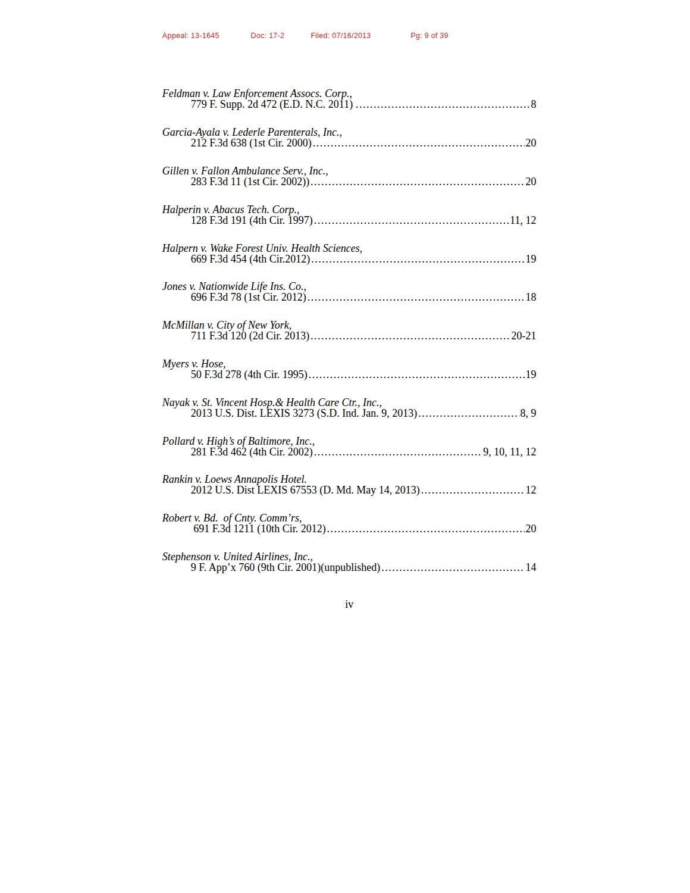Appeal: 13-1645 Doc: 17-2 Filed: 07/16/2013 Pg: 9 of 39
Feldman v. Law Enforcement Assocs. Corp.,
779 F. Supp. 2d 472 (E.D. N.C. 2011) . ........................................................ 8
Garcia-Ayala v. Lederle Parenterals, Inc.,
212 F.3d 638 (1st Cir. 2000) ......................................................................... 20
Gillen v. Fallon Ambulance Serv., Inc.,
283 F.3d 11 (1st Cir. 2002)) .......................................................................... 20
Halperin v. Abacus Tech. Corp.,
128 F.3d 191 (4th Cir. 1997) ............................................................... 11, 12
Halpern v. Wake Forest Univ. Health Sciences,
669 F.3d 454 (4th Cir.2012) .......................................................................... 19
Jones v. Nationwide Life Ins. Co.,
696 F.3d 78 (1st Cir. 2012) ........................................................................... 18
McMillan v. City of New York,
711 F.3d 120 (2d Cir. 2013) ................................................................... 20-21
Myers v. Hose,
50 F.3d 278 (4th Cir. 1995) .......................................................................... 19
Nayak v. St. Vincent Hosp.& Health Care Ctr., Inc.,
2013 U.S. Dist. LEXIS 3273 (S.D. Ind. Jan. 9, 2013) ................................ 8, 9
Pollard v. High’s of Baltimore, Inc.,
281 F.3d 462 (4th Cir. 2002) ....................................................... 9, 10, 11, 12
Rankin v. Loews Annapolis Hotel.
2012 U.S. Dist LEXIS 67553 (D. Md. May 14, 2013) ................................. 12
Robert v. Bd. of Cnty. Comm’rs,
691 F.3d 1211 (10th Cir. 2012) ................................................................... 20
Stephenson v. United Airlines, Inc.,
9 F. App’x 760 (9th Cir. 2001)(unpublished) ............................................... 14
iv